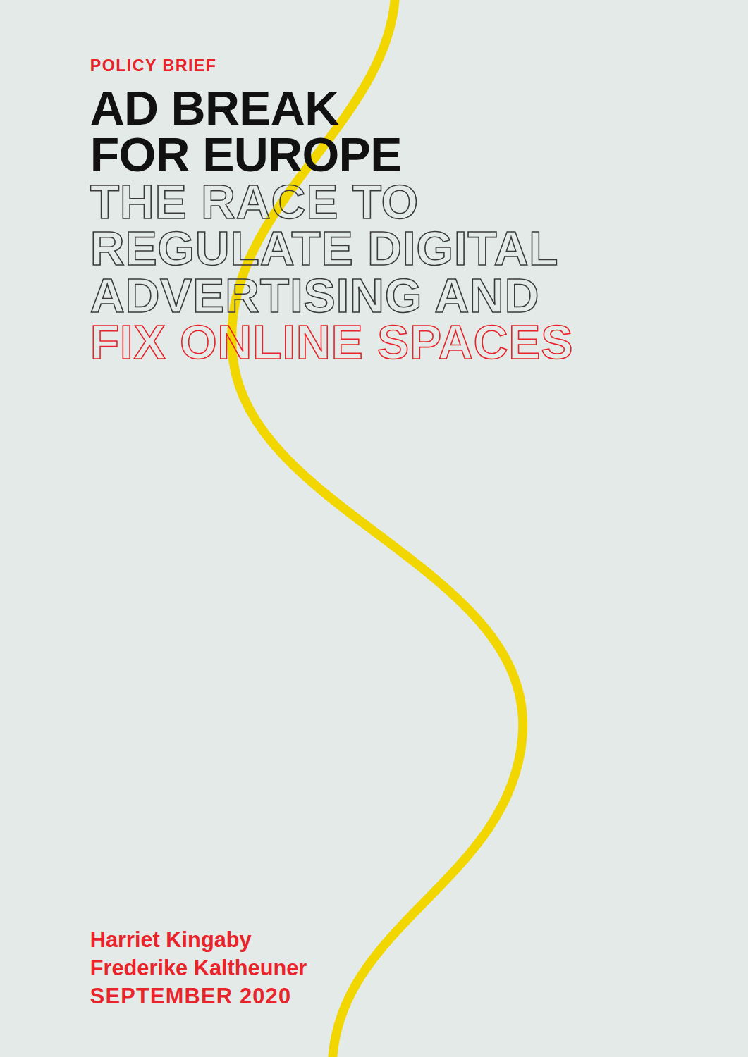Policy Brief
Ad Break for Europe The race to regulate digital advertising and fix online spaces
Harriet Kingaby
Frederike Kaltheuner
September 2020